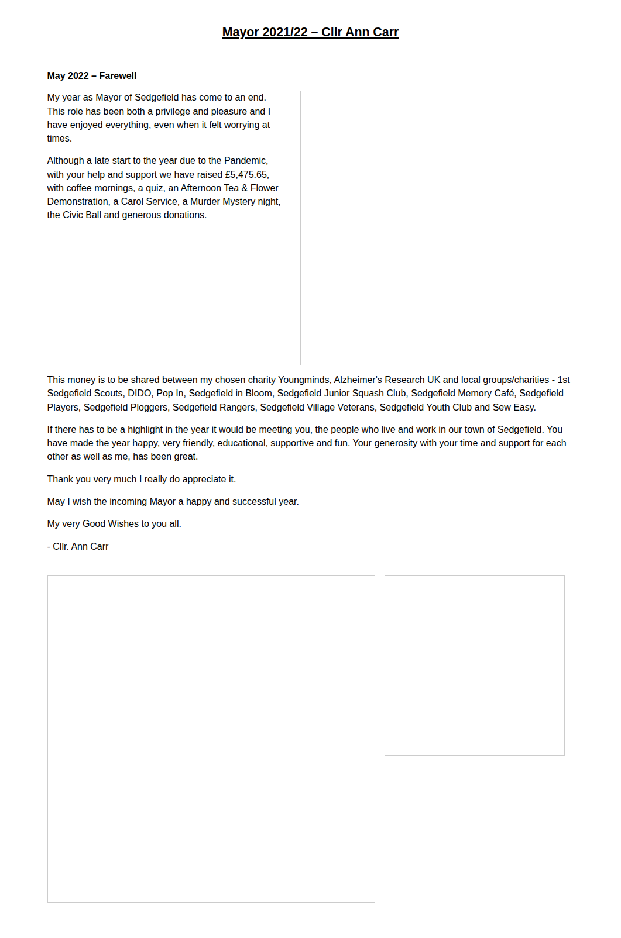Mayor 2021/22 – Cllr Ann Carr
May 2022 – Farewell
My year as Mayor of Sedgefield has come to an end. This role has been both a privilege and pleasure and I have enjoyed everything, even when it felt worrying at times.
Although a late start to the year due to the Pandemic, with your help and support we have raised £5,475.65, with coffee mornings, a quiz, an Afternoon Tea & Flower Demonstration, a Carol Service, a Murder Mystery night, the Civic Ball and generous donations.
This money is to be shared between my chosen charity Youngminds, Alzheimer's Research UK and local groups/charities - 1st Sedgefield Scouts, DIDO, Pop In, Sedgefield in Bloom, Sedgefield Junior Squash Club, Sedgefield Memory Café, Sedgefield Players, Sedgefield Ploggers, Sedgefield Rangers, Sedgefield Village Veterans, Sedgefield Youth Club and Sew Easy.
If there has to be a highlight in the year it would be meeting you, the people who live and work in our town of Sedgefield. You have made the year happy, very friendly, educational, supportive and fun. Your generosity with your time and support for each other as well as me, has been great.
Thank you very much I really do appreciate it.
May I wish the incoming Mayor a happy and successful year.
My very Good Wishes to you all.
- Cllr. Ann Carr